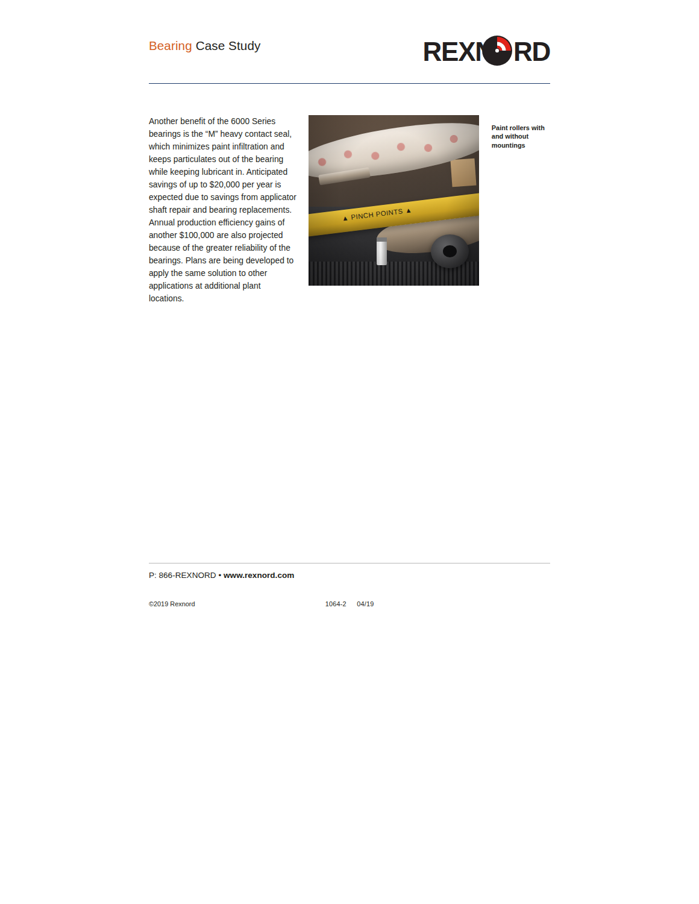Bearing Case Study
REXNORD
Another benefit of the 6000 Series bearings is the “M” heavy contact seal, which minimizes paint infiltration and keeps particulates out of the bearing while keeping lubricant in. Anticipated savings of up to $20,000 per year is expected due to savings from applicator shaft repair and bearing replacements. Annual production efficiency gains of another $100,000 are also projected because of the greater reliability of the bearings. Plans are being developed to apply the same solution to other applications at additional plant locations.
▲ PINCH POINTS ▲
Paint rollers with and without mountings
P: 866-REXNORD • www.rexnord.com
©2019 Rexnord
1064-2 04/19